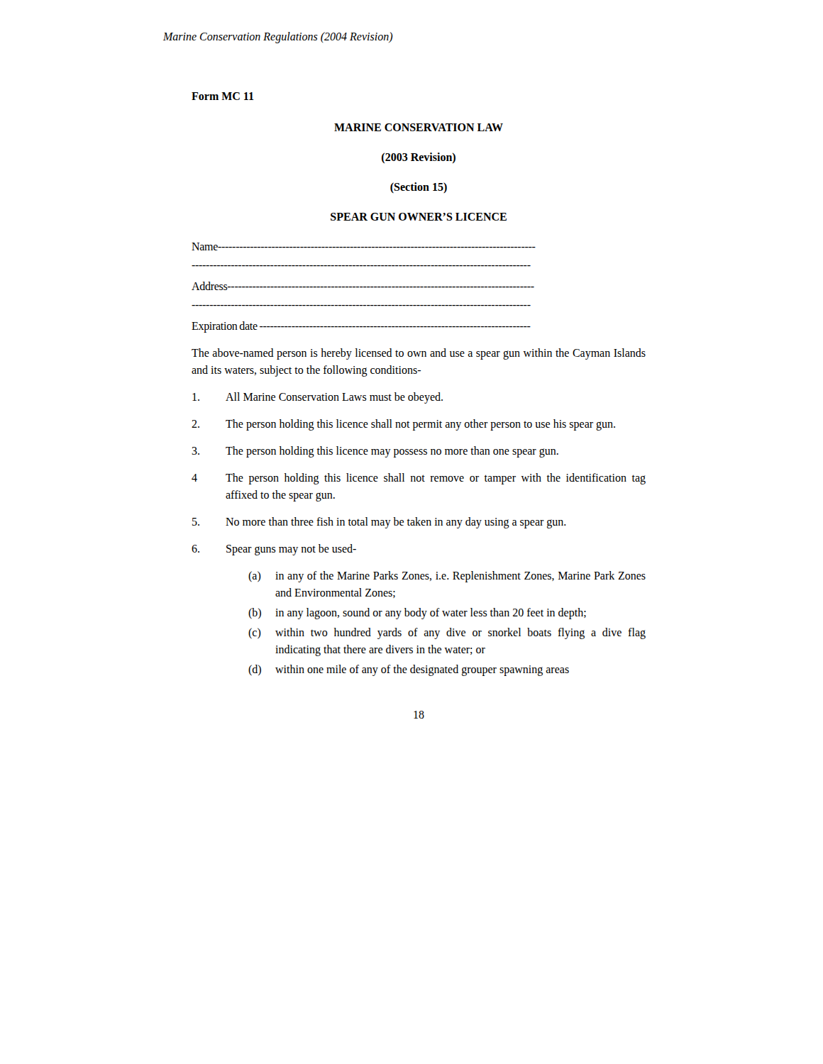Marine Conservation Regulations (2004 Revision)
Form MC 11
MARINE CONSERVATION LAW
(2003 Revision)
(Section 15)
SPEAR GUN OWNER’S LICENCE
Name-----------------------------------------------------------------------------------------
-----------------------------------------------------------------------------------------------
Address--------------------------------------------------------------------------------------
-----------------------------------------------------------------------------------------------
Expiration date ----------------------------------------------------------------------------
The above-named person is hereby licensed to own and use a spear gun within the Cayman Islands and its waters, subject to the following conditions-
1.
All Marine Conservation Laws must be obeyed.
2.
The person holding this licence shall not permit any other person to use his spear gun.
3.
The person holding this licence may possess no more than one spear gun.
4
The person holding this licence shall not remove or tamper with the identification tag affixed to the spear gun.
5.
No more than three fish in total may be taken in any day using a spear gun.
6.
Spear guns may not be used-
(a)
in any of the Marine Parks Zones, i.e. Replenishment Zones, Marine Park Zones and Environmental Zones;
(b)
in any lagoon, sound or any body of water less than 20 feet in depth;
(c)
within two hundred yards of any dive or snorkel boats flying a dive flag indicating that there are divers in the water; or
(d)
within one mile of any of the designated grouper spawning areas
18